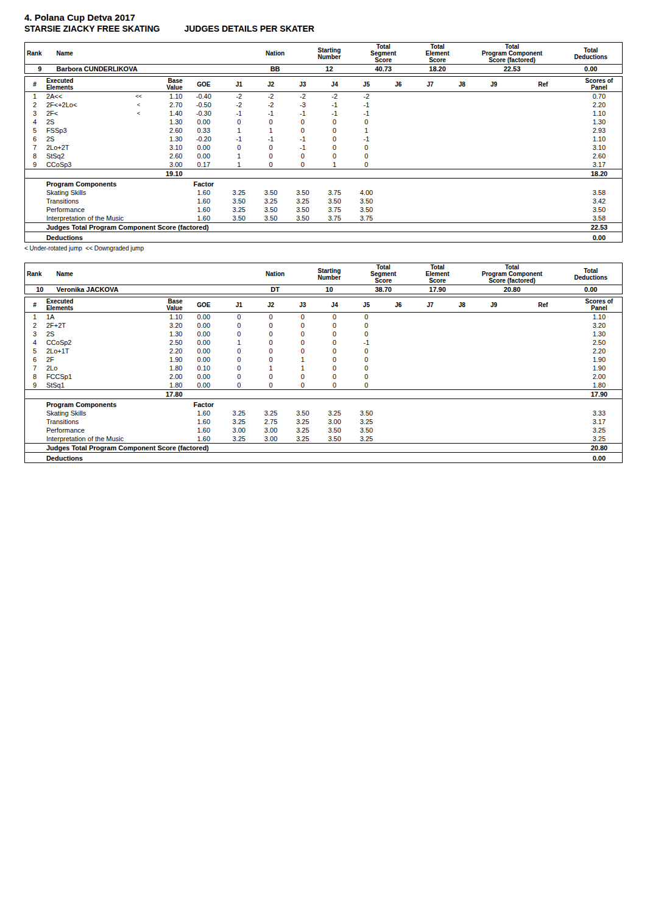4. Polana Cup Detva 2017
STARSIE ZIACKY FREE SKATING JUDGES DETAILS PER SKATER
| Rank | Name | Nation | Starting Number | Total Segment Score | Total Element Score | Total Program Component Score (factored) | Total Deductions |
| --- | --- | --- | --- | --- | --- | --- | --- |
| 9 | Barbora CUNDERLIKOVA | BB | 12 | 40.73 | 18.20 | 22.53 | 0.00 |
| # | Executed Elements | | Base Value | GOE | J1 | J2 | J3 | J4 | J5 | J6 | J7 | J8 | J9 | Ref | Scores of Panel |
| --- | --- | --- | --- | --- | --- | --- | --- | --- | --- | --- | --- | --- | --- | --- | --- |
| 1 | 2A<< | << | 1.10 | -0.40 | -2 | -2 | -2 | -2 | -2 | | | | | | 0.70 |
| 2 | 2F<+2Lo< | < | 2.70 | -0.50 | -2 | -2 | -3 | -1 | -1 | | | | | | 2.20 |
| 3 | 2F< | < | 1.40 | -0.30 | -1 | -1 | -1 | -1 | -1 | | | | | | 1.10 |
| 4 | 2S | | 1.30 | 0.00 | 0 | 0 | 0 | 0 | 0 | | | | | | 1.30 |
| 5 | FSSp3 | | 2.60 | 0.33 | 1 | 1 | 0 | 0 | 1 | | | | | | 2.93 |
| 6 | 2S | | 1.30 | -0.20 | -1 | -1 | -1 | 0 | -1 | | | | | | 1.10 |
| 7 | 2Lo+2T | | 3.10 | 0.00 | 0 | 0 | -1 | 0 | 0 | | | | | | 3.10 |
| 8 | StSq2 | | 2.60 | 0.00 | 1 | 0 | 0 | 0 | 0 | | | | | | 2.60 |
| 9 | CCoSp3 | | 3.00 | 0.17 | 1 | 0 | 0 | 1 | 0 | | | | | | 3.17 |
| | | | 19.10 | | | 18.20 |
| | Program Components | Factor | |
| | Skating Skills | 1.60 | 3.25 | 3.50 | 3.50 | 3.75 | 4.00 | | | | | | 3.58 |
| | Transitions | 1.60 | 3.50 | 3.25 | 3.25 | 3.50 | 3.50 | | | | | | 3.42 |
| | Performance | 1.60 | 3.25 | 3.50 | 3.50 | 3.75 | 3.50 | | | | | | 3.50 |
| | Interpretation of the Music | 1.60 | 3.50 | 3.50 | 3.50 | 3.75 | 3.75 | | | | | | 3.58 |
| | Judges Total Program Component Score (factored) | | 22.53 |
| | Deductions | | 0.00 |
< Under-rotated jump << Downgraded jump
| Rank | Name | Nation | Starting Number | Total Segment Score | Total Element Score | Total Program Component Score (factored) | Total Deductions |
| --- | --- | --- | --- | --- | --- | --- | --- |
| 10 | Veronika JACKOVA | DT | 10 | 38.70 | 17.90 | 20.80 | 0.00 |
| # | Executed Elements | | Base Value | GOE | J1 | J2 | J3 | J4 | J5 | J6 | J7 | J8 | J9 | Ref | Scores of Panel |
| --- | --- | --- | --- | --- | --- | --- | --- | --- | --- | --- | --- | --- | --- | --- | --- |
| 1 | 1A | | 1.10 | 0.00 | 0 | 0 | 0 | 0 | 0 | | | | | | 1.10 |
| 2 | 2F+2T | | 3.20 | 0.00 | 0 | 0 | 0 | 0 | 0 | | | | | | 3.20 |
| 3 | 2S | | 1.30 | 0.00 | 0 | 0 | 0 | 0 | 0 | | | | | | 1.30 |
| 4 | CCoSp2 | | 2.50 | 0.00 | 1 | 0 | 0 | 0 | -1 | | | | | | 2.50 |
| 5 | 2Lo+1T | | 2.20 | 0.00 | 0 | 0 | 0 | 0 | 0 | | | | | | 2.20 |
| 6 | 2F | | 1.90 | 0.00 | 0 | 0 | 1 | 0 | 0 | | | | | | 1.90 |
| 7 | 2Lo | | 1.80 | 0.10 | 0 | 1 | 1 | 0 | 0 | | | | | | 1.90 |
| 8 | FCCSp1 | | 2.00 | 0.00 | 0 | 0 | 0 | 0 | 0 | | | | | | 2.00 |
| 9 | StSq1 | | 1.80 | 0.00 | 0 | 0 | 0 | 0 | 0 | | | | | | 1.80 |
| | | | 17.80 | | | 17.90 |
| | Program Components | Factor | |
| | Skating Skills | 1.60 | 3.25 | 3.25 | 3.50 | 3.25 | 3.50 | | | | | | 3.33 |
| | Transitions | 1.60 | 3.25 | 2.75 | 3.25 | 3.00 | 3.25 | | | | | | 3.17 |
| | Performance | 1.60 | 3.00 | 3.00 | 3.25 | 3.50 | 3.50 | | | | | | 3.25 |
| | Interpretation of the Music | 1.60 | 3.25 | 3.00 | 3.25 | 3.50 | 3.25 | | | | | | 3.25 |
| | Judges Total Program Component Score (factored) | | 20.80 |
| | Deductions | | 0.00 |